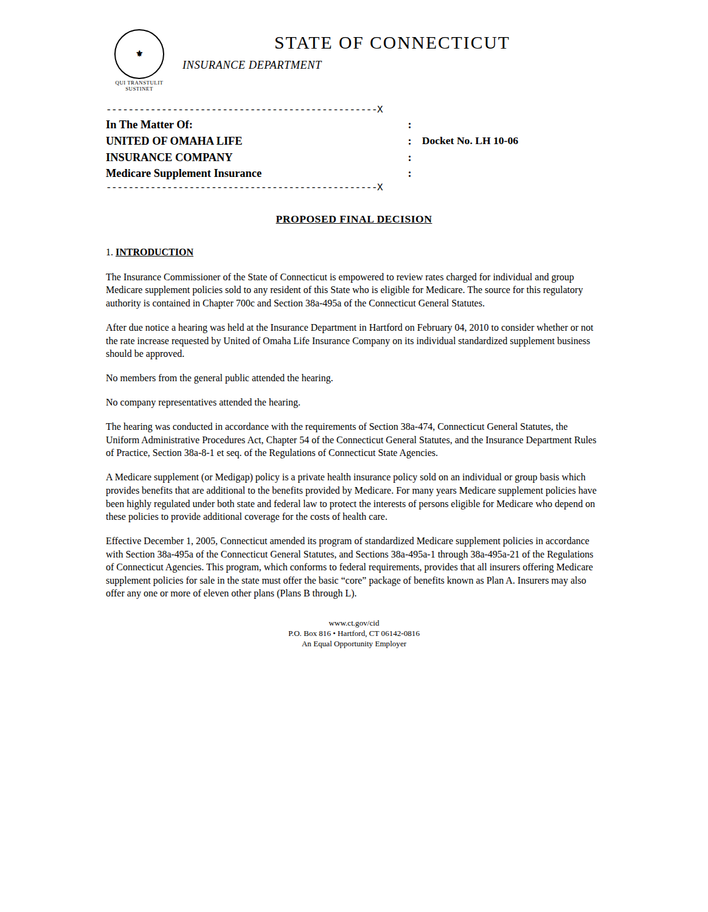⚜
QUI TRANSTULIT SUSTINET
STATE OF CONNECTICUT
INSURANCE DEPARTMENT
-------------------------------------------------X
| In The Matter Of: | : | |
| UNITED OF OMAHA LIFE | : | Docket No. LH 10-06 |
| INSURANCE COMPANY | : | |
| Medicare Supplement Insurance | : | |
-------------------------------------------------X
PROPOSED FINAL DECISION
1. INTRODUCTION
The Insurance Commissioner of the State of Connecticut is empowered to review rates charged for individual and group Medicare supplement policies sold to any resident of this State who is eligible for Medicare. The source for this regulatory authority is contained in Chapter 700c and Section 38a-495a of the Connecticut General Statutes.
After due notice a hearing was held at the Insurance Department in Hartford on February 04, 2010 to consider whether or not the rate increase requested by United of Omaha Life Insurance Company on its individual standardized supplement business should be approved.
No members from the general public attended the hearing.
No company representatives attended the hearing.
The hearing was conducted in accordance with the requirements of Section 38a-474, Connecticut General Statutes, the Uniform Administrative Procedures Act, Chapter 54 of the Connecticut General Statutes, and the Insurance Department Rules of Practice, Section 38a-8-1 et seq. of the Regulations of Connecticut State Agencies.
A Medicare supplement (or Medigap) policy is a private health insurance policy sold on an individual or group basis which provides benefits that are additional to the benefits provided by Medicare. For many years Medicare supplement policies have been highly regulated under both state and federal law to protect the interests of persons eligible for Medicare who depend on these policies to provide additional coverage for the costs of health care.
Effective December 1, 2005, Connecticut amended its program of standardized Medicare supplement policies in accordance with Section 38a-495a of the Connecticut General Statutes, and Sections 38a-495a-1 through 38a-495a-21 of the Regulations of Connecticut Agencies. This program, which conforms to federal requirements, provides that all insurers offering Medicare supplement policies for sale in the state must offer the basic “core” package of benefits known as Plan A. Insurers may also offer any one or more of eleven other plans (Plans B through L).
www.ct.gov/cid
P.O. Box 816 • Hartford, CT 06142-0816
An Equal Opportunity Employer